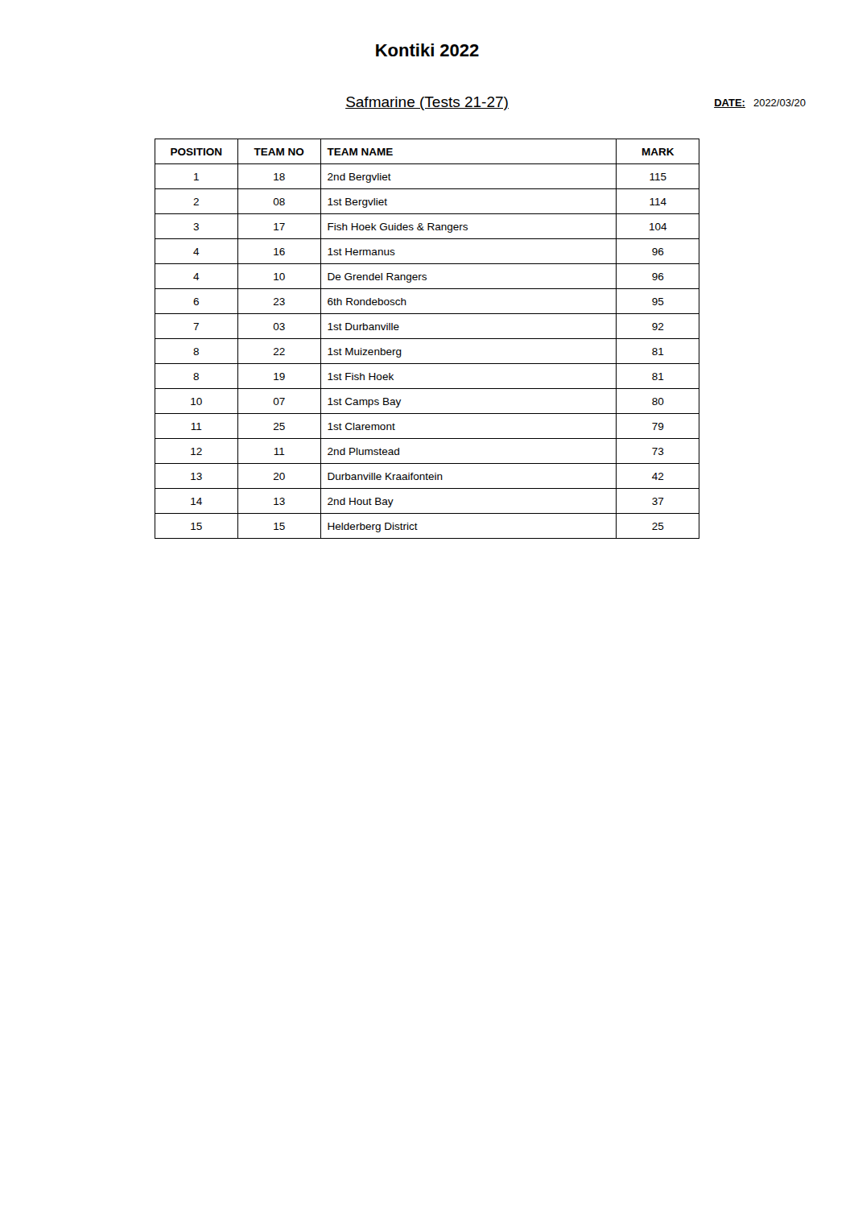Kontiki 2022
Safmarine (Tests 21-27)
DATE: 2022/03/20
| POSITION | TEAM NO | TEAM NAME | MARK |
| --- | --- | --- | --- |
| 1 | 18 | 2nd Bergvliet | 115 |
| 2 | 08 | 1st Bergvliet | 114 |
| 3 | 17 | Fish Hoek Guides & Rangers | 104 |
| 4 | 16 | 1st Hermanus | 96 |
| 4 | 10 | De Grendel Rangers | 96 |
| 6 | 23 | 6th Rondebosch | 95 |
| 7 | 03 | 1st Durbanville | 92 |
| 8 | 22 | 1st Muizenberg | 81 |
| 8 | 19 | 1st Fish Hoek | 81 |
| 10 | 07 | 1st Camps Bay | 80 |
| 11 | 25 | 1st Claremont | 79 |
| 12 | 11 | 2nd Plumstead | 73 |
| 13 | 20 | Durbanville Kraaifontein | 42 |
| 14 | 13 | 2nd Hout Bay | 37 |
| 15 | 15 | Helderberg District | 25 |